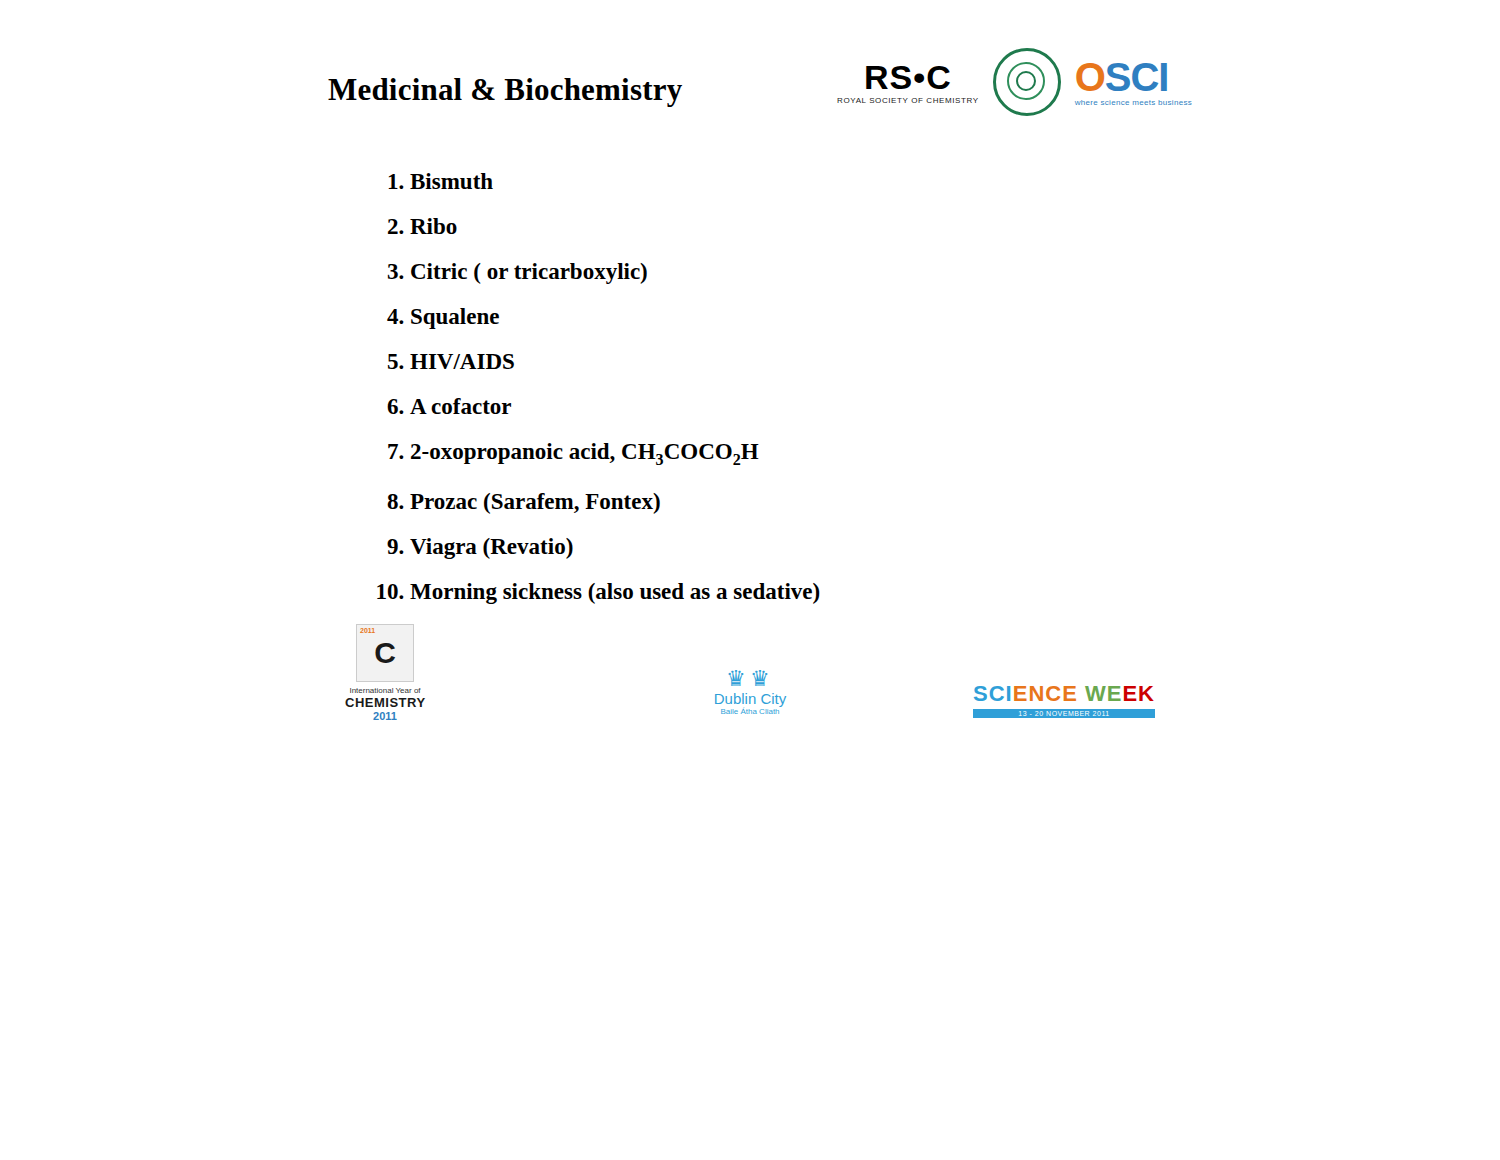Medicinal & Biochemistry
RS•C
ROYAL SOCIETY OF CHEMISTRY
OSCI
where science meets business
Bismuth
Ribo
Citric ( or tricarboxylic)
Squalene
HIV/AIDS
A cofactor
2-oxopropanoic acid, CH3COCO2H
Prozac (Sarafem, Fontex)
Viagra (Revatio)
Morning sickness (also used as a sedative)
2011 C
International Year of
CHEMISTRY
2011
♛♛
Dublin City
Baile Átha Cliath
SCI ENCE WE EK
13 - 20 NOVEMBER 2011